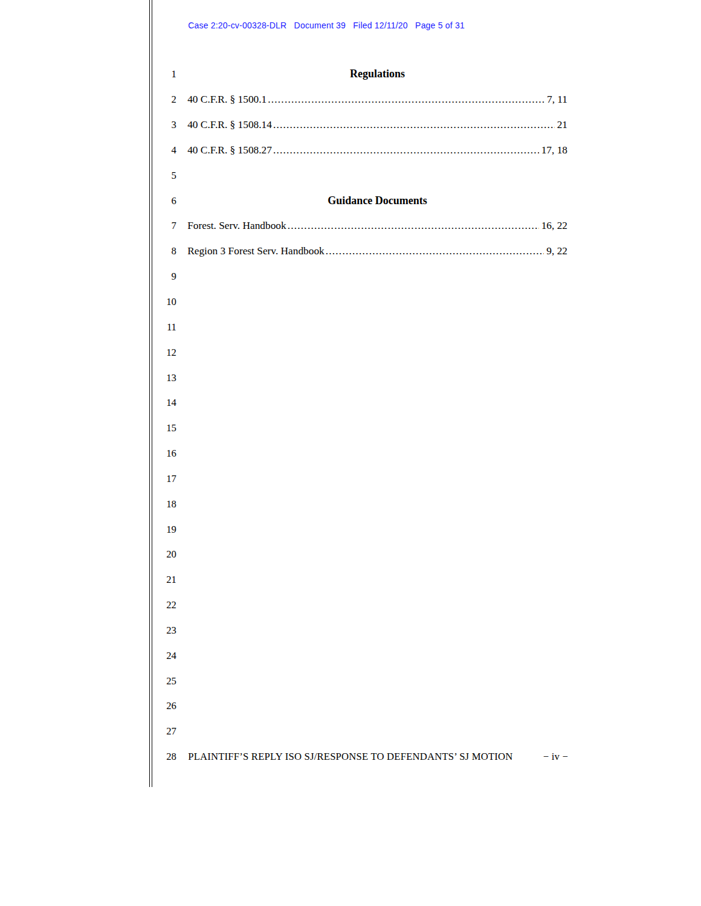Case 2:20-cv-00328-DLR Document 39 Filed 12/11/20 Page 5 of 31
| 1 | Regulations |
| 2 | 40 C.F.R. § 1500.1 ................................................................................................... 7, 11 |
| 3 | 40 C.F.R. § 1508.14 ....................................................................................................... 21 |
| 4 | 40 C.F.R. § 1508.27 ............................................................................................... 17, 18 |
| 5 | |
| 6 | Guidance Documents |
| 7 | Forest. Serv. Handbook ........................................................................................... 16, 22 |
| 8 | Region 3 Forest Serv. Handbook ............................................................................. 9, 22 |
| 9 | |
| 10 | |
| 11 | |
| 12 | |
| 13 | |
| 14 | |
| 15 | |
| 16 | |
| 17 | |
| 18 | |
| 19 | |
| 20 | |
| 21 | |
| 22 | |
| 23 | |
| 24 | |
| 25 | |
| 26 | |
| 27 | |
| 28 | |
PLAINTIFF’S REPLY ISO SJ/RESPONSE TO DEFENDANTS’ SJ MOTION − iv −